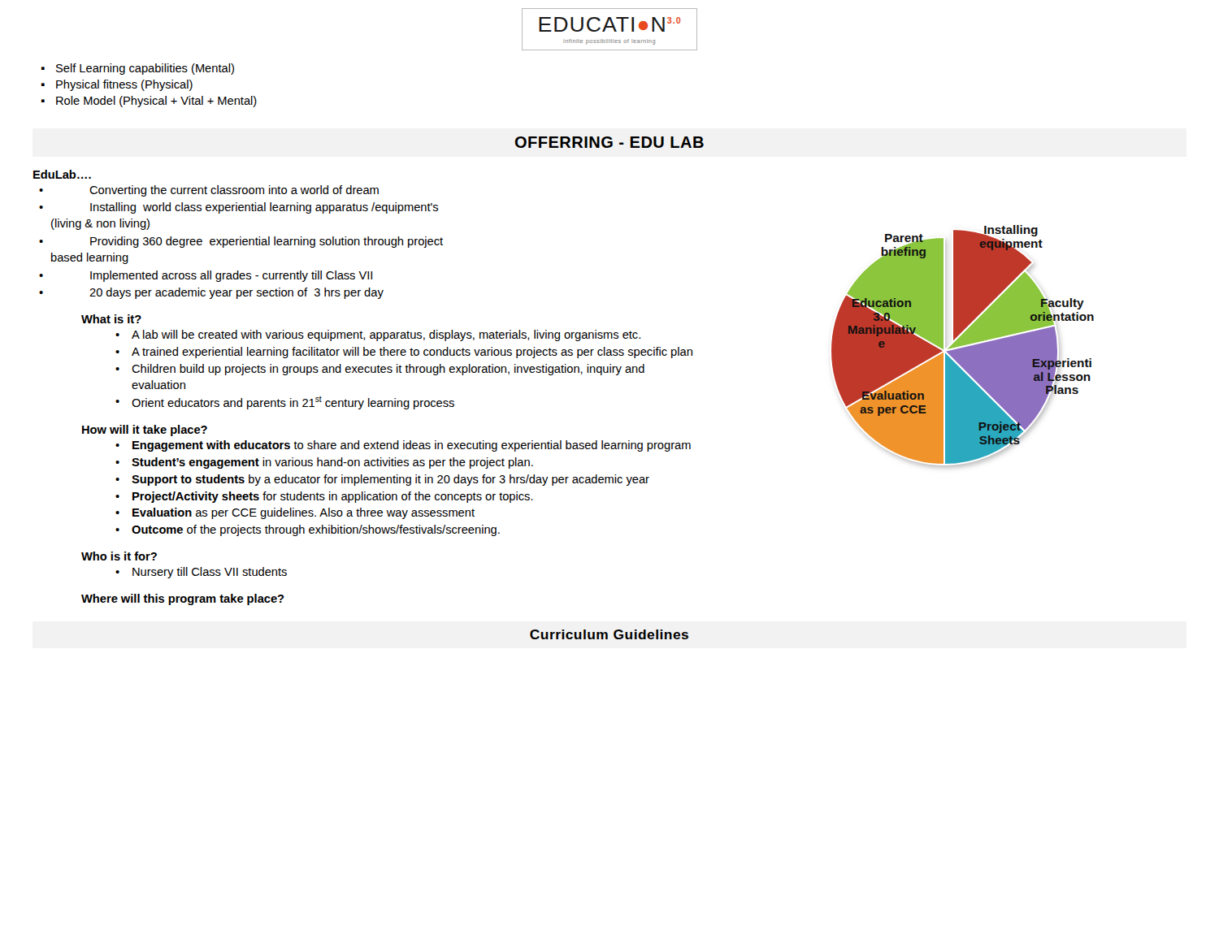EDUCATI●N3.0
infinite possibilities of learning
Self Learning capabilities (Mental)
Physical fitness (Physical)
Role Model (Physical + Vital + Mental)
OFFERRING - EDU LAB
EduLab….
Converting the current classroom into a world of dream
Installing world class experiential learning apparatus /equipment's(living & non living)
Providing 360 degree experiential learning solution through projectbased learning
Implemented across all grades - currently till Class VII
20 days per academic year per section of 3 hrs per day
What is it?
A lab will be created with various equipment, apparatus, displays, materials, living organisms etc.
A trained experiential learning facilitator will be there to conducts various projects as per class specific plan
Children build up projects in groups and executes it through exploration, investigation, inquiry and evaluation
Orient educators and parents in 21st century learning process
How will it take place?
Engagement with educators to share and extend ideas in executing experiential based learning program
Student’s engagement in various hand-on activities as per the project plan.
Support to students by a educator for implementing it in 20 days for 3 hrs/day per academic year
Project/Activity sheets for students in application of the concepts or topics.
Evaluation as per CCE guidelines. Also a three way assessment
Outcome of the projects through exhibition/shows/festivals/screening.
Who is it for?
Nursery till Class VII students
Where will this program take place?
Installing
equipment
Faculty
orientation
Experienti
al Lesson
Plans
Project
Sheets
Evaluation
as per CCE
Education
3.0
Manipulativ
e
Parent
briefing
Curriculum Guidelines